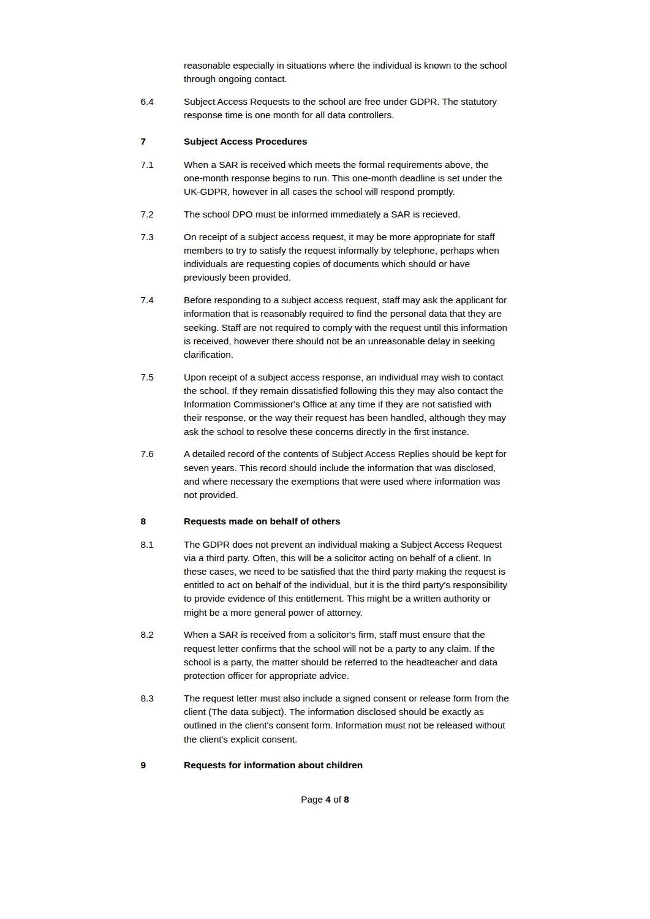reasonable especially in situations where the individual is known to the school through ongoing contact.
6.4
Subject Access Requests to the school are free under GDPR. The statutory response time is one month for all data controllers.
7
Subject Access Procedures
7.1
When a SAR is received which meets the formal requirements above, the one-month response begins to run. This one-month deadline is set under the UK-GDPR, however in all cases the school will respond promptly.
7.2
The school DPO must be informed immediately a SAR is recieved.
7.3
On receipt of a subject access request, it may be more appropriate for staff members to try to satisfy the request informally by telephone, perhaps when individuals are requesting copies of documents which should or have previously been provided.
7.4
Before responding to a subject access request, staff may ask the applicant for information that is reasonably required to find the personal data that they are seeking. Staff are not required to comply with the request until this information is received, however there should not be an unreasonable delay in seeking clarification.
7.5
Upon receipt of a subject access response, an individual may wish to contact the school. If they remain dissatisfied following this they may also contact the Information Commissioner's Office at any time if they are not satisfied with their response, or the way their request has been handled, although they may ask the school to resolve these concerns directly in the first instance.
7.6
A detailed record of the contents of Subject Access Replies should be kept for seven years. This record should include the information that was disclosed, and where necessary the exemptions that were used where information was not provided.
8
Requests made on behalf of others
8.1
The GDPR does not prevent an individual making a Subject Access Request via a third party. Often, this will be a solicitor acting on behalf of a client. In these cases, we need to be satisfied that the third party making the request is entitled to act on behalf of the individual, but it is the third party's responsibility to provide evidence of this entitlement. This might be a written authority or might be a more general power of attorney.
8.2
When a SAR is received from a solicitor's firm, staff must ensure that the request letter confirms that the school will not be a party to any claim. If the school is a party, the matter should be referred to the headteacher and data protection officer for appropriate advice.
8.3
The request letter must also include a signed consent or release form from the client (The data subject). The information disclosed should be exactly as outlined in the client's consent form. Information must not be released without the client's explicit consent.
9
Requests for information about children
Page 4 of 8